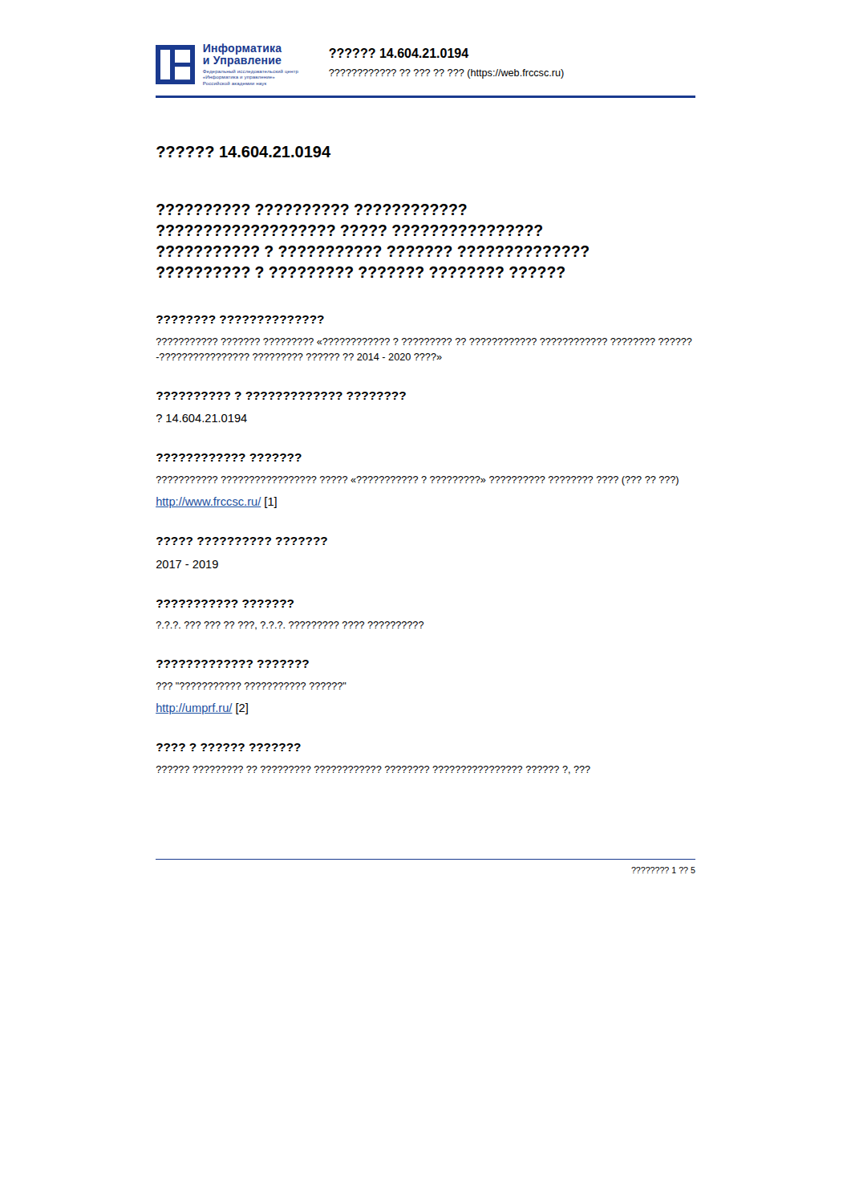Информатика
и Управление
Федеральный исследовательский центр
«Информатика и управление»
Российской академии наук
?????? 14.604.21.0194
???????????? ?? ??? ?? ??? (https://web.frccsc.ru)
?????? 14.604.21.0194
?????????? ?????????? ????????????
??????????????????? ????? ????????????????
??????????? ? ??????????? ??????? ??????????????
?????????? ? ????????? ??????? ???????? ??????
???????? ??????????????
??????????? ??????? ????????? «???????????? ? ????????? ?? ???????????? ???????????? ???????? ??????-???????????????? ????????? ?????? ?? 2014 - 2020 ????»
?????????? ? ????????????? ????????
? 14.604.21.0194
???????????? ???????
??????????? ????????????????? ????? «??????????? ? ?????????» ?????????? ???????? ???? (??? ?? ???)
http://www.frccsc.ru/ [1]
????? ?????????? ???????
2017 - 2019
??????????? ???????
?.?.?. ??? ??? ?? ???, ?.?.?. ????????? ???? ??????????
????????????? ???????
??? "??????????? ??????????? ??????"
http://umprf.ru/ [2]
???? ? ?????? ???????
?????? ????????? ?? ????????? ???????????? ???????? ???????????????? ?????? ?, ???
???????? 1 ?? 5